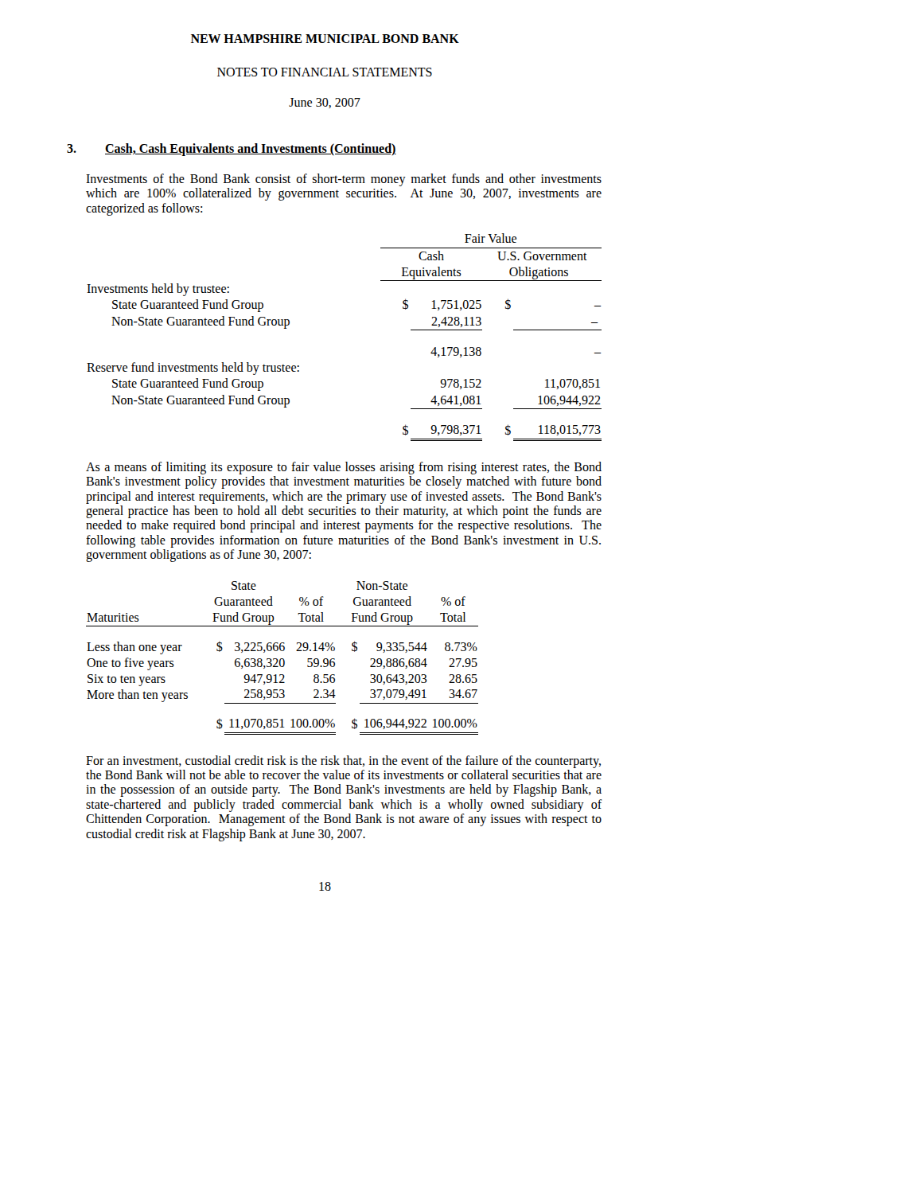NEW HAMPSHIRE MUNICIPAL BOND BANK
NOTES TO FINANCIAL STATEMENTS
June 30, 2007
3.
Cash, Cash Equivalents and Investments (Continued)
Investments of the Bond Bank consist of short-term money market funds and other investments which are 100% collateralized by government securities. At June 30, 2007, investments are categorized as follows:
| | Fair Value |
| | Cash | U.S. Government |
| | Equivalents | Obligations |
| Investments held by trustee: | | | | |
| State Guaranteed Fund Group | $ | 1,751,025 | $ | – |
| Non-State Guaranteed Fund Group | | 2,428,113 | | – |
| | | 4,179,138 | | – |
| Reserve fund investments held by trustee: | | | | |
| State Guaranteed Fund Group | | 978,152 | | 11,070,851 |
| Non-State Guaranteed Fund Group | | 4,641,081 | | 106,944,922 |
| | $ | 9,798,371 | $ | 118,015,773 |
As a means of limiting its exposure to fair value losses arising from rising interest rates, the Bond Bank's investment policy provides that investment maturities be closely matched with future bond principal and interest requirements, which are the primary use of invested assets. The Bond Bank's general practice has been to hold all debt securities to their maturity, at which point the funds are needed to make required bond principal and interest payments for the respective resolutions. The following table provides information on future maturities of the Bond Bank's investment in U.S. government obligations as of June 30, 2007:
| | State | | Non-State | |
| | Guaranteed | % of | Guaranteed | % of |
| Maturities | Fund Group | Total | Fund Group | Total |
| Less than one year | $ | 3,225,666 | 29.14% | $ | 9,335,544 | 8.73% |
| One to five years | | 6,638,320 | 59.96 | | 29,886,684 | 27.95 |
| Six to ten years | | 947,912 | 8.56 | | 30,643,203 | 28.65 |
| More than ten years | | 258,953 | 2.34 | | 37,079,491 | 34.67 |
| | $ | 11,070,851 | 100.00% | $ | 106,944,922 | 100.00% |
For an investment, custodial credit risk is the risk that, in the event of the failure of the counterparty, the Bond Bank will not be able to recover the value of its investments or collateral securities that are in the possession of an outside party. The Bond Bank's investments are held by Flagship Bank, a state-chartered and publicly traded commercial bank which is a wholly owned subsidiary of Chittenden Corporation. Management of the Bond Bank is not aware of any issues with respect to custodial credit risk at Flagship Bank at June 30, 2007.
18